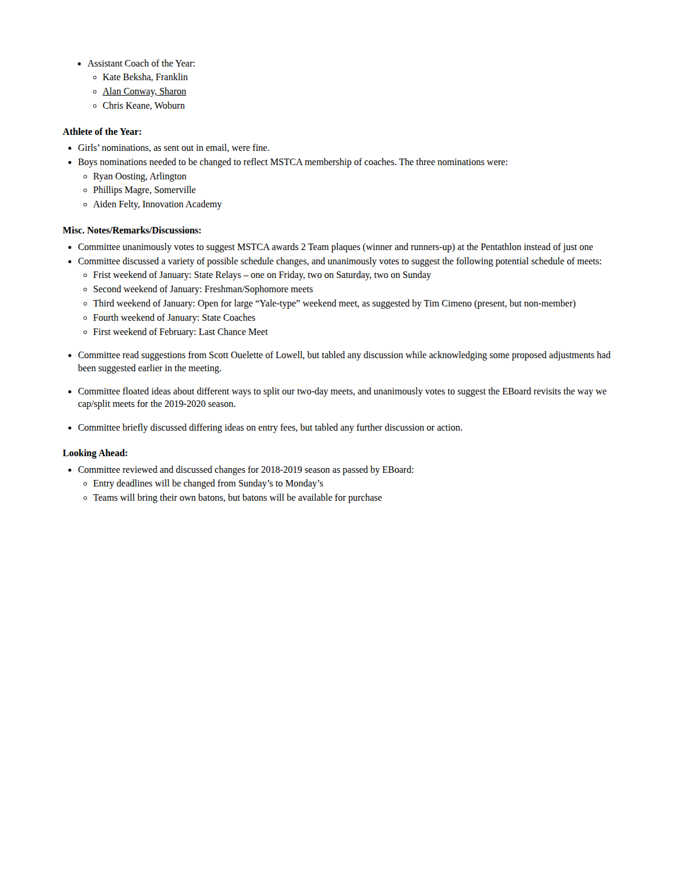Assistant Coach of the Year:
Kate Beksha, Franklin
Alan Conway, Sharon
Chris Keane, Woburn
Athlete of the Year:
Girls’ nominations, as sent out in email, were fine.
Boys nominations needed to be changed to reflect MSTCA membership of coaches. The three nominations were:
Ryan Oosting, Arlington
Phillips Magre, Somerville
Aiden Felty, Innovation Academy
Misc. Notes/Remarks/Discussions:
Committee unanimously votes to suggest MSTCA awards 2 Team plaques (winner and runners-up) at the Pentathlon instead of just one
Committee discussed a variety of possible schedule changes, and unanimously votes to suggest the following potential schedule of meets:
Frist weekend of January: State Relays – one on Friday, two on Saturday, two on Sunday
Second weekend of January: Freshman/Sophomore meets
Third weekend of January: Open for large “Yale-type” weekend meet, as suggested by Tim Cimeno (present, but non-member)
Fourth weekend of January: State Coaches
First weekend of February: Last Chance Meet
Committee read suggestions from Scott Ouelette of Lowell, but tabled any discussion while acknowledging some proposed adjustments had been suggested earlier in the meeting.
Committee floated ideas about different ways to split our two-day meets, and unanimously votes to suggest the EBoard revisits the way we cap/split meets for the 2019-2020 season.
Committee briefly discussed differing ideas on entry fees, but tabled any further discussion or action.
Looking Ahead:
Committee reviewed and discussed changes for 2018-2019 season as passed by EBoard:
Entry deadlines will be changed from Sunday’s to Monday’s
Teams will bring their own batons, but batons will be available for purchase